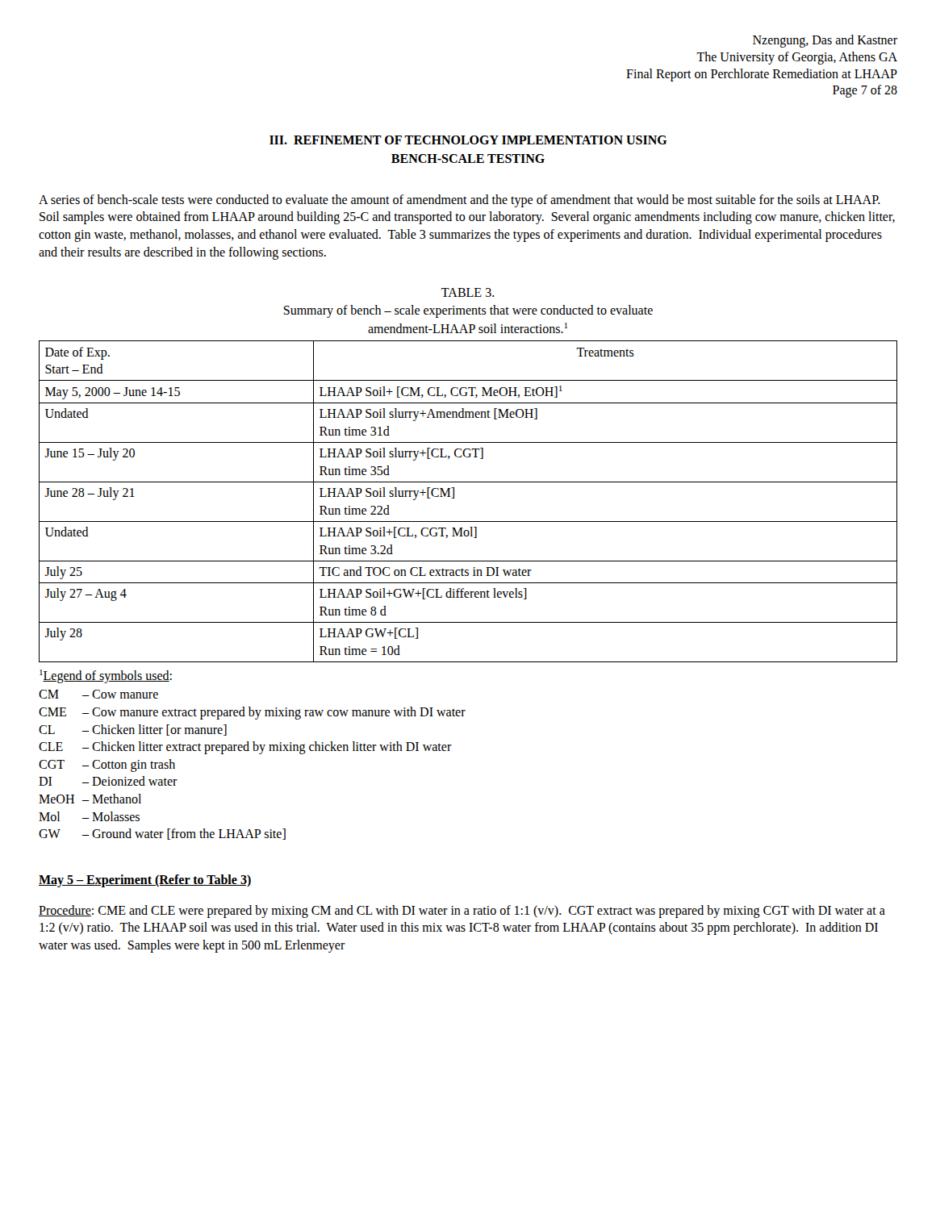Nzengung, Das and Kastner
The University of Georgia, Athens GA
Final Report on Perchlorate Remediation at LHAAP
Page 7 of 28
III. Refinement of Technology Implementation Using
Bench-Scale Testing
A series of bench-scale tests were conducted to evaluate the amount of amendment and the type of amendment that would be most suitable for the soils at LHAAP. Soil samples were obtained from LHAAP around building 25-C and transported to our laboratory. Several organic amendments including cow manure, chicken litter, cotton gin waste, methanol, molasses, and ethanol were evaluated. Table 3 summarizes the types of experiments and duration. Individual experimental procedures and their results are described in the following sections.
TABLE 3. Summary of bench – scale experiments that were conducted to evaluate
amendment-LHAAP soil interactions.1
| Date of Exp. Start – End | Treatments |
| May 5, 2000 – June 14-15 | LHAAP Soil+ [CM, CL, CGT, MeOH, EtOH] 1 |
| Undated | LHAAP Soil slurry+Amendment [MeOH] Run time 31d |
| June 15 – July 20 | LHAAP Soil slurry+[CL, CGT] Run time 35d |
| June 28 – July 21 | LHAAP Soil slurry+[CM] Run time 22d |
| Undated | LHAAP Soil+[CL, CGT, Mol] Run time 3.2d |
| July 25 | TIC and TOC on CL extracts in DI water |
| July 27 – Aug 4 | LHAAP Soil+GW+[CL different levels] Run time 8 d |
| July 28 | LHAAP GW+[CL] Run time = 10d |
1Legend of symbols used:
| CM | – Cow manure |
| CME | – Cow manure extract prepared by mixing raw cow manure with DI water |
| CL | – Chicken litter [or manure] |
| CLE | – Chicken litter extract prepared by mixing chicken litter with DI water |
| CGT | – Cotton gin trash |
| DI | – Deionized water |
| MeOH | – Methanol |
| Mol | – Molasses |
| GW | – Ground water [from the LHAAP site] |
May 5 – Experiment (Refer to Table 3)
Procedure: CME and CLE were prepared by mixing CM and CL with DI water in a ratio of 1:1 (v/v). CGT extract was prepared by mixing CGT with DI water at a 1:2 (v/v) ratio. The LHAAP soil was used in this trial. Water used in this mix was ICT-8 water from LHAAP (contains about 35 ppm perchlorate). In addition DI water was used. Samples were kept in 500 mL Erlenmeyer